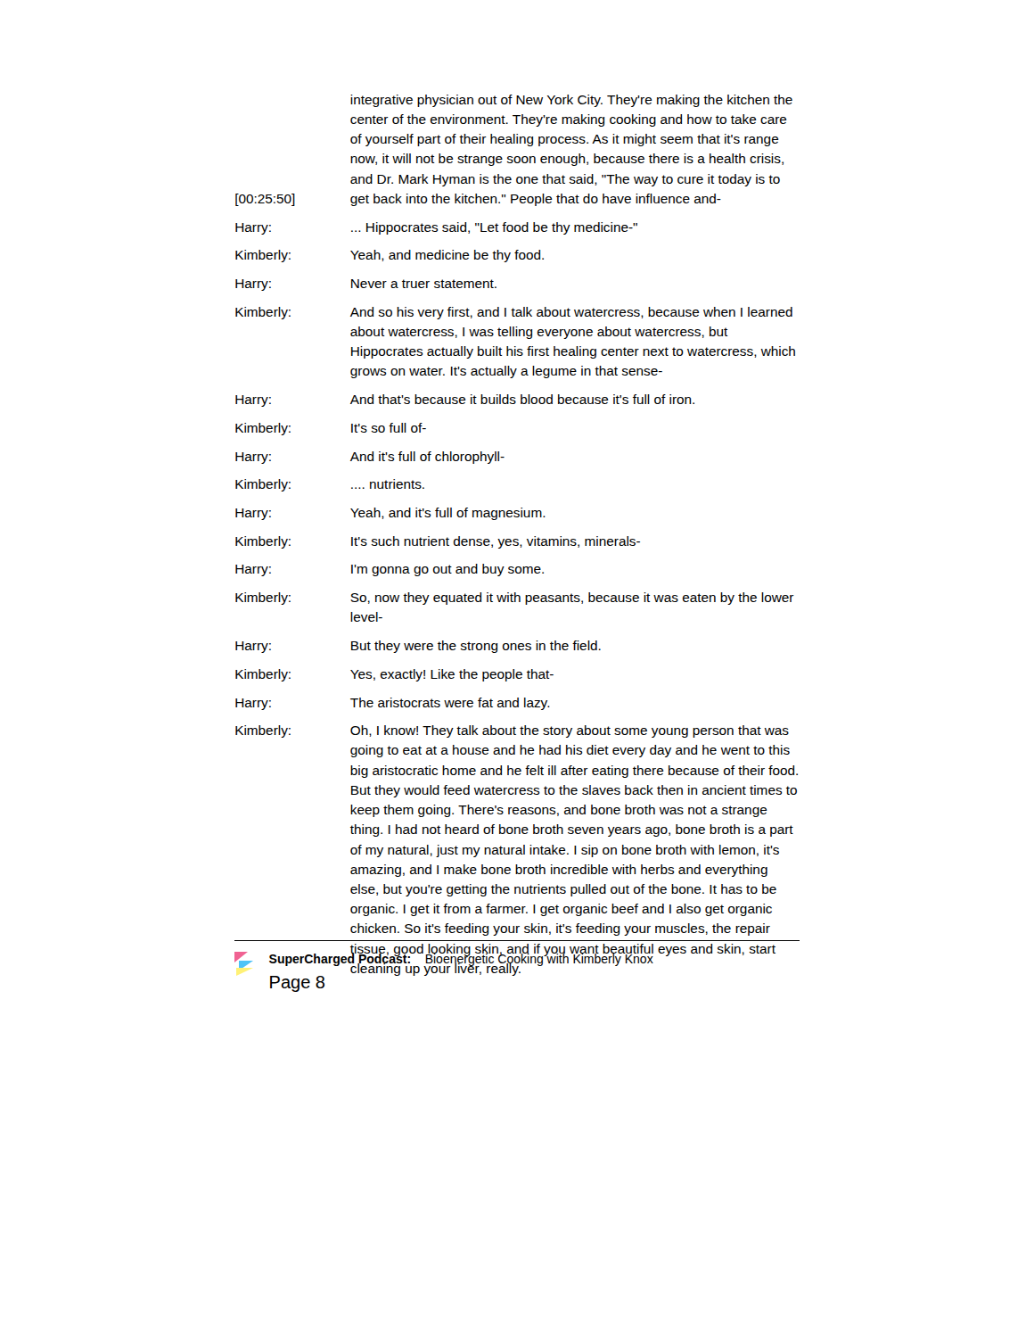| [00:25:50] | integrative physician out of New York City. They're making the kitchen the center of the environment. They're making cooking and how to take care of yourself part of their healing process. As it might seem that it's range now, it will not be strange soon enough, because there is a health crisis, and Dr. Mark Hyman is the one that said, "The way to cure it today is to get back into the kitchen." People that do have influence and- |
| Harry: | ... Hippocrates said, "Let food be thy medicine-" |
| Kimberly: | Yeah, and medicine be thy food. |
| Harry: | Never a truer statement. |
| Kimberly: | And so his very first, and I talk about watercress, because when I learned about watercress, I was telling everyone about watercress, but Hippocrates actually built his first healing center next to watercress, which grows on water. It's actually a legume in that sense- |
| Harry: | And that's because it builds blood because it's full of iron. |
| Kimberly: | It's so full of- |
| Harry: | And it's full of chlorophyll- |
| Kimberly: | .... nutrients. |
| Harry: | Yeah, and it's full of magnesium. |
| Kimberly: | It's such nutrient dense, yes, vitamins, minerals- |
| Harry: | I'm gonna go out and buy some. |
| Kimberly: | So, now they equated it with peasants, because it was eaten by the lower level- |
| Harry: | But they were the strong ones in the field. |
| Kimberly: | Yes, exactly! Like the people that- |
| Harry: | The aristocrats were fat and lazy. |
| Kimberly: | Oh, I know! They talk about the story about some young person that was going to eat at a house and he had his diet every day and he went to this big aristocratic home and he felt ill after eating there because of their food. But they would feed watercress to the slaves back then in ancient times to keep them going. There's reasons, and bone broth was not a strange thing. I had not heard of bone broth seven years ago, bone broth is a part of my natural, just my natural intake. I sip on bone broth with lemon, it's amazing, and I make bone broth incredible with herbs and everything else, but you're getting the nutrients pulled out of the bone. It has to be organic. I get it from a farmer. I get organic beef and I also get organic chicken. So it's feeding your skin, it's feeding your muscles, the repair tissue, good looking skin, and if you want beautiful eyes and skin, start cleaning up your liver, really. |
SuperCharged Podcast: Bioenergetic Cooking with Kimberly Knox
Page 8